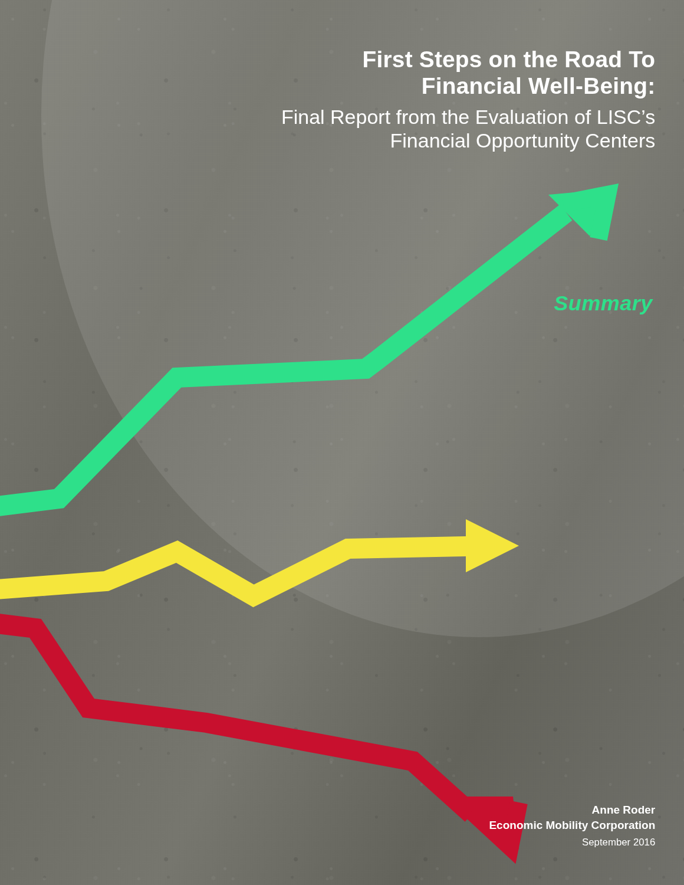First Steps on the Road To
Financial Well-Being:
Final Report from the Evaluation of LISC’s
Financial Opportunity Centers
Summary
Anne Roder
Economic Mobility Corporation
September 2016